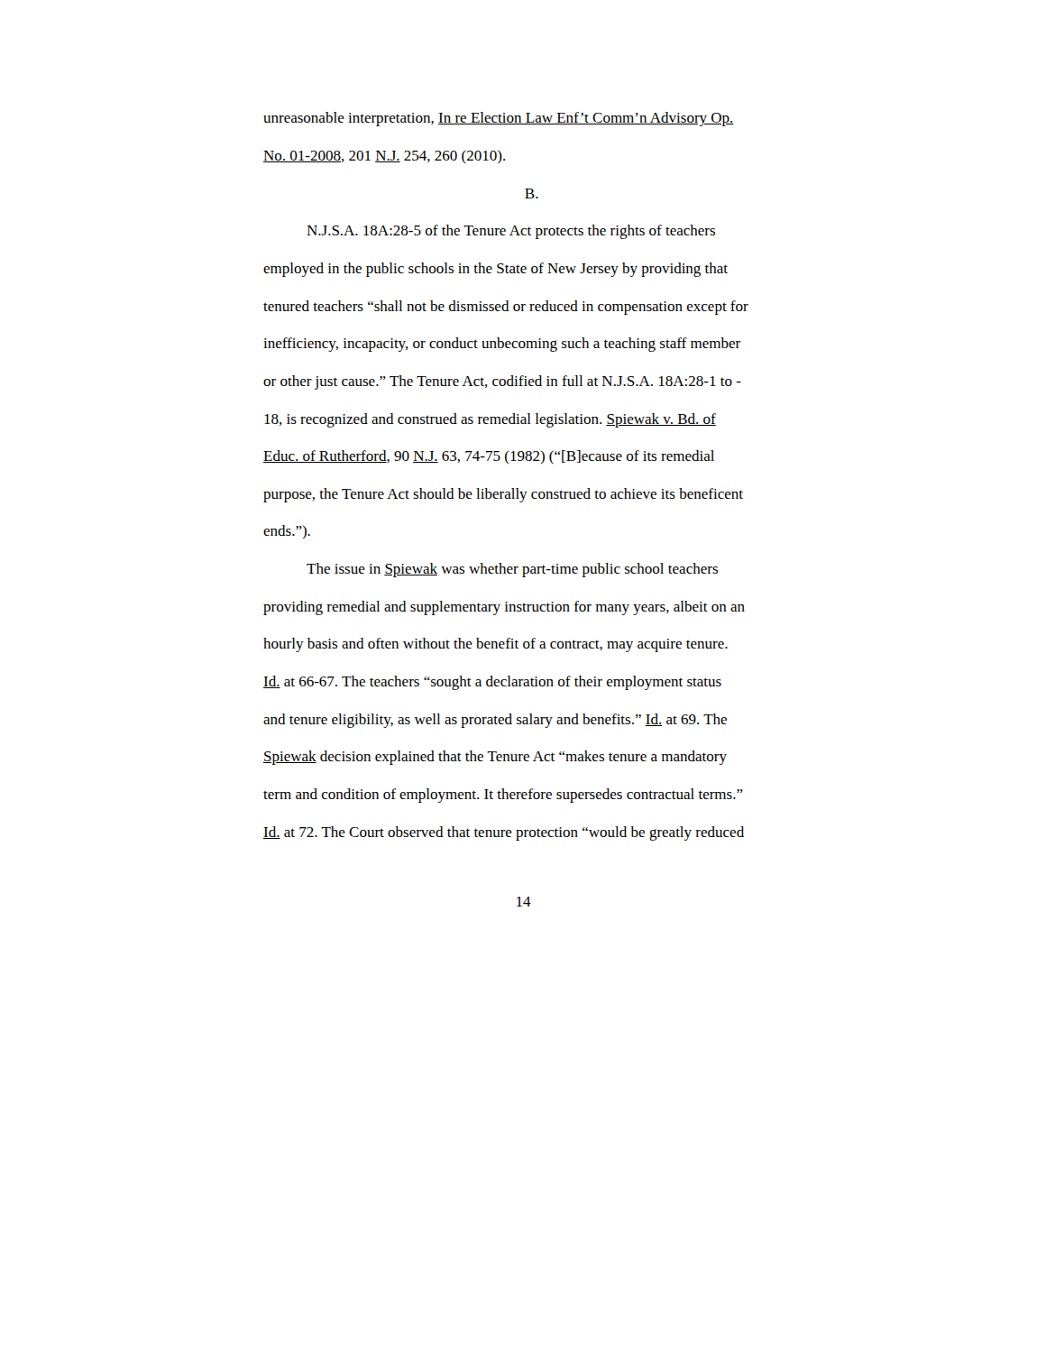unreasonable interpretation, In re Election Law Enf’t Comm’n Advisory Op.
No. 01-2008, 201 N.J. 254, 260 (2010).
B.
N.J.S.A. 18A:28-5 of the Tenure Act protects the rights of teachers
employed in the public schools in the State of New Jersey by providing that
tenured teachers “shall not be dismissed or reduced in compensation except for
inefficiency, incapacity, or conduct unbecoming such a teaching staff member
or other just cause.” The Tenure Act, codified in full at N.J.S.A. 18A:28-1 to -
18, is recognized and construed as remedial legislation. Spiewak v. Bd. of
Educ. of Rutherford, 90 N.J. 63, 74-75 (1982) (“[B]ecause of its remedial
purpose, the Tenure Act should be liberally construed to achieve its beneficent
ends.”).
The issue in Spiewak was whether part-time public school teachers
providing remedial and supplementary instruction for many years, albeit on an
hourly basis and often without the benefit of a contract, may acquire tenure.
Id. at 66-67. The teachers “sought a declaration of their employment status
and tenure eligibility, as well as prorated salary and benefits.” Id. at 69. The
Spiewak decision explained that the Tenure Act “makes tenure a mandatory
term and condition of employment. It therefore supersedes contractual terms.”
Id. at 72. The Court observed that tenure protection “would be greatly reduced
14